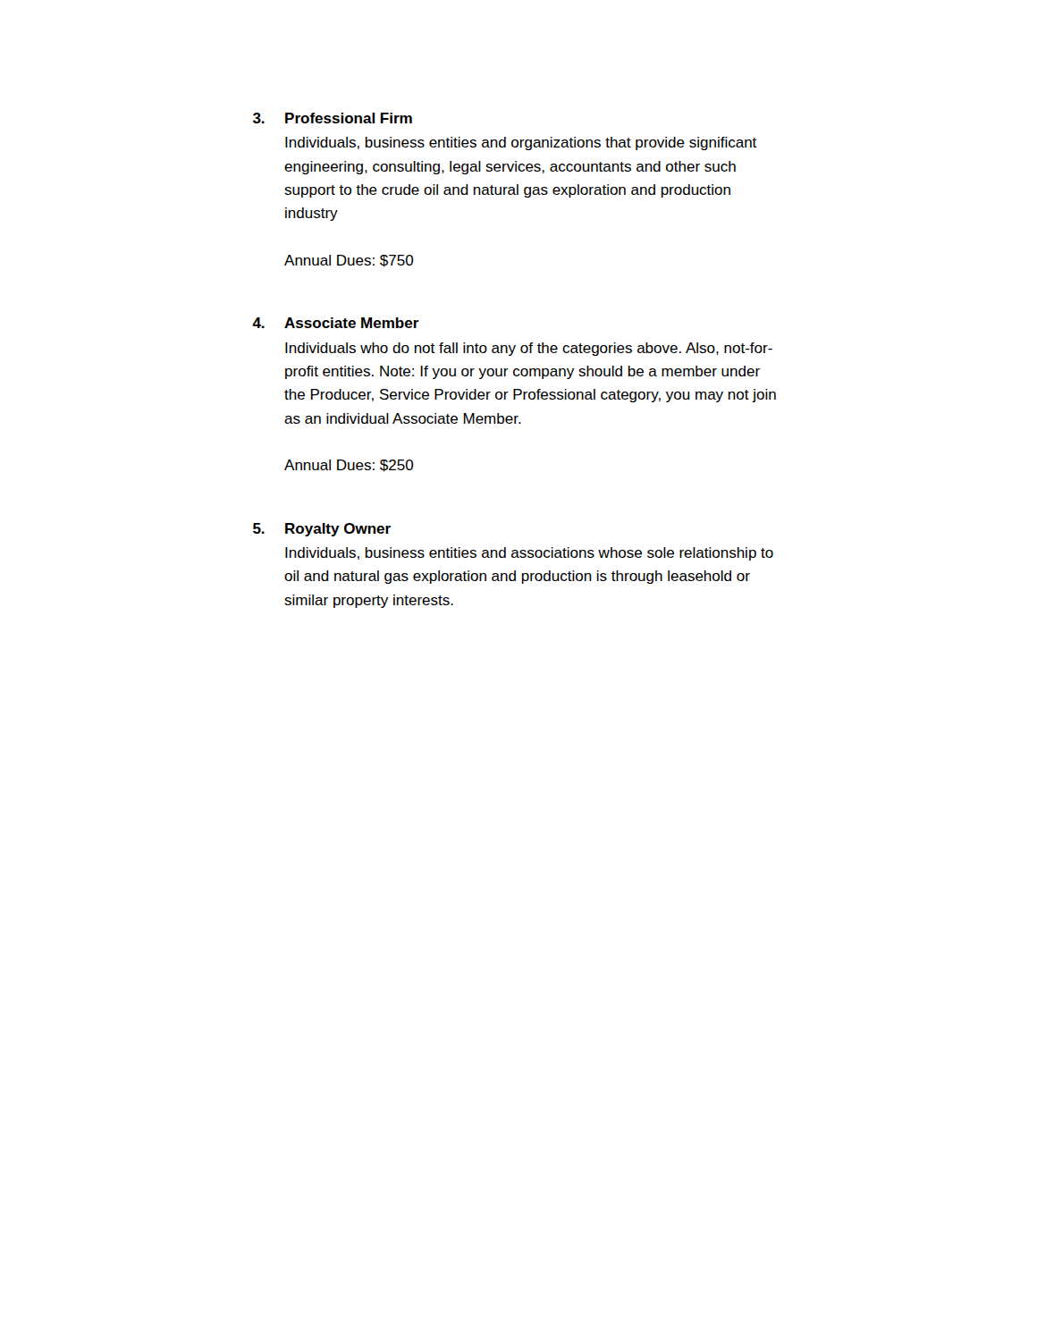3.
Professional Firm
Individuals, business entities and organizations that provide significant engineering, consulting, legal services, accountants and other such support to the crude oil and natural gas exploration and production industry
Annual Dues: $750
4.
Associate Member
Individuals who do not fall into any of the categories above. Also, not-for-profit entities. Note: If you or your company should be a member under the Producer, Service Provider or Professional category, you may not join as an individual Associate Member.
Annual Dues: $250
5.
Royalty Owner
Individuals, business entities and associations whose sole relationship to oil and natural gas exploration and production is through leasehold or similar property interests.